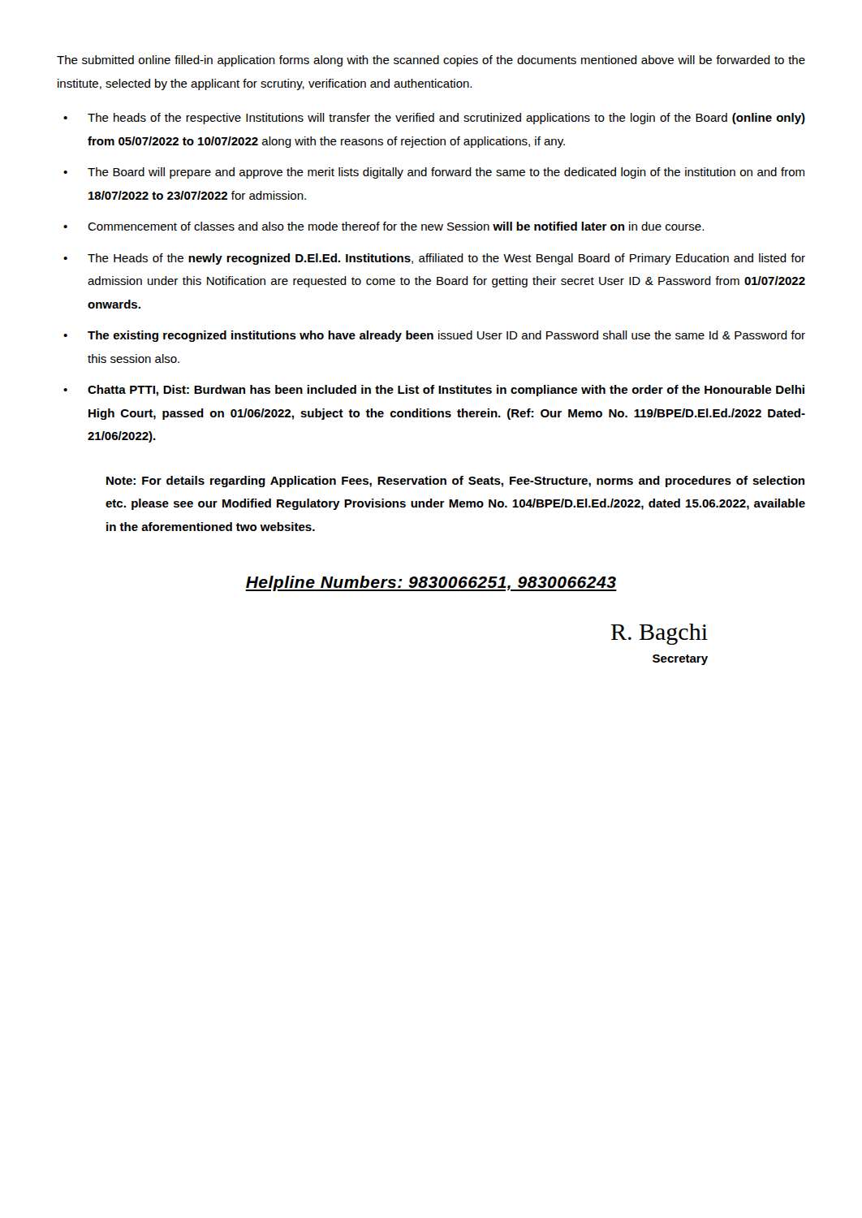The submitted online filled-in application forms along with the scanned copies of the documents mentioned above will be forwarded to the institute, selected by the applicant for scrutiny, verification and authentication.
The heads of the respective Institutions will transfer the verified and scrutinized applications to the login of the Board (online only) from 05/07/2022 to 10/07/2022 along with the reasons of rejection of applications, if any.
The Board will prepare and approve the merit lists digitally and forward the same to the dedicated login of the institution on and from 18/07/2022 to 23/07/2022 for admission.
Commencement of classes and also the mode thereof for the new Session will be notified later on in due course.
The Heads of the newly recognized D.El.Ed. Institutions, affiliated to the West Bengal Board of Primary Education and listed for admission under this Notification are requested to come to the Board for getting their secret User ID & Password from 01/07/2022 onwards.
The existing recognized institutions who have already been issued User ID and Password shall use the same Id & Password for this session also.
Chatta PTTI, Dist: Burdwan has been included in the List of Institutes in compliance with the order of the Honourable Delhi High Court, passed on 01/06/2022, subject to the conditions therein. (Ref: Our Memo No. 119/BPE/D.El.Ed./2022 Dated- 21/06/2022).
Note: For details regarding Application Fees, Reservation of Seats, Fee-Structure, norms and procedures of selection etc. please see our Modified Regulatory Provisions under Memo No. 104/BPE/D.El.Ed./2022, dated 15.06.2022, available in the aforementioned two websites.
Helpline Numbers: 9830066251, 9830066243
R. Bagchi
Secretary